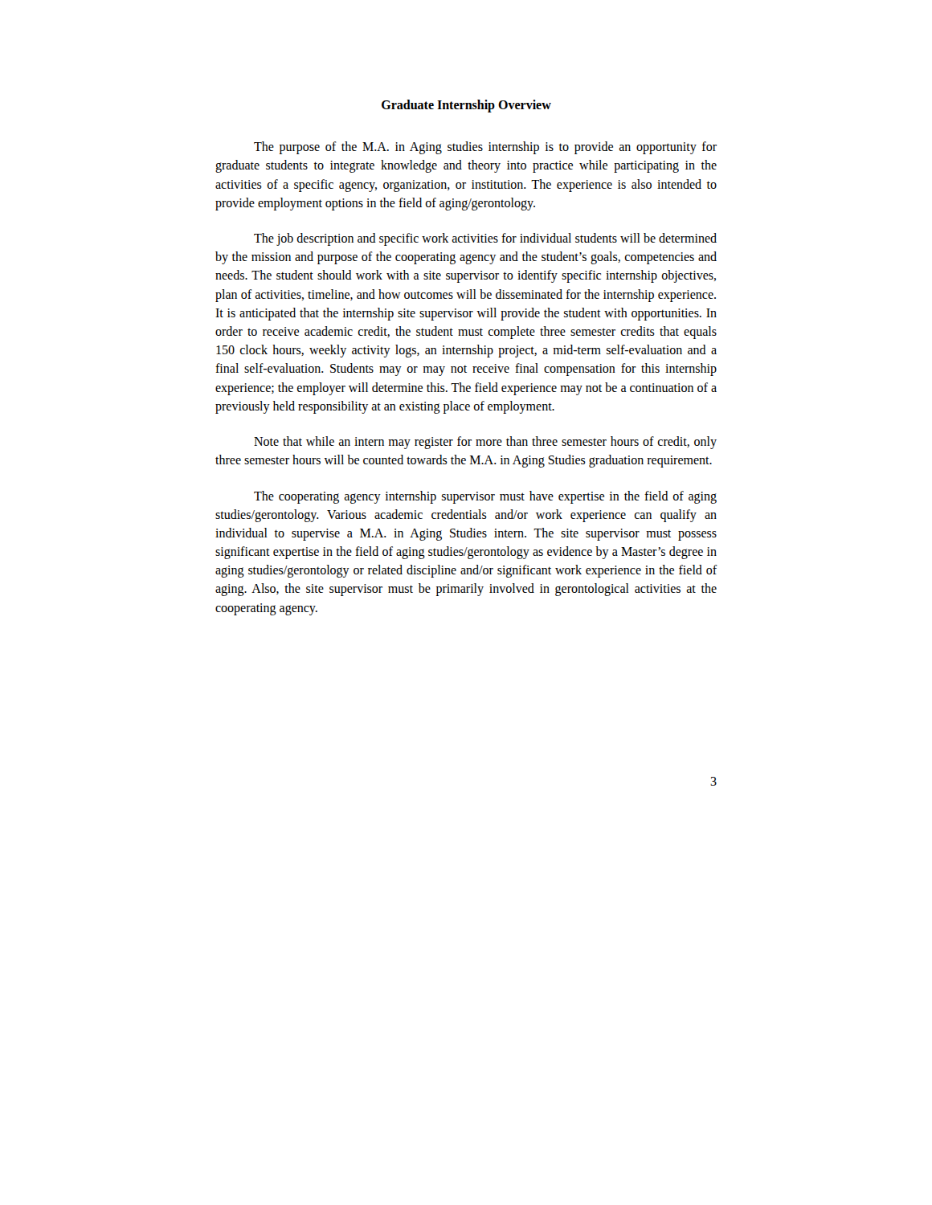Graduate Internship Overview
The purpose of the M.A. in Aging studies internship is to provide an opportunity for graduate students to integrate knowledge and theory into practice while participating in the activities of a specific agency, organization, or institution. The experience is also intended to provide employment options in the field of aging/gerontology.
The job description and specific work activities for individual students will be determined by the mission and purpose of the cooperating agency and the student’s goals, competencies and needs. The student should work with a site supervisor to identify specific internship objectives, plan of activities, timeline, and how outcomes will be disseminated for the internship experience. It is anticipated that the internship site supervisor will provide the student with opportunities. In order to receive academic credit, the student must complete three semester credits that equals 150 clock hours, weekly activity logs, an internship project, a mid-term self-evaluation and a final self-evaluation. Students may or may not receive final compensation for this internship experience; the employer will determine this. The field experience may not be a continuation of a previously held responsibility at an existing place of employment.
Note that while an intern may register for more than three semester hours of credit, only three semester hours will be counted towards the M.A. in Aging Studies graduation requirement.
The cooperating agency internship supervisor must have expertise in the field of aging studies/gerontology. Various academic credentials and/or work experience can qualify an individual to supervise a M.A. in Aging Studies intern. The site supervisor must possess significant expertise in the field of aging studies/gerontology as evidence by a Master’s degree in aging studies/gerontology or related discipline and/or significant work experience in the field of aging. Also, the site supervisor must be primarily involved in gerontological activities at the cooperating agency.
3